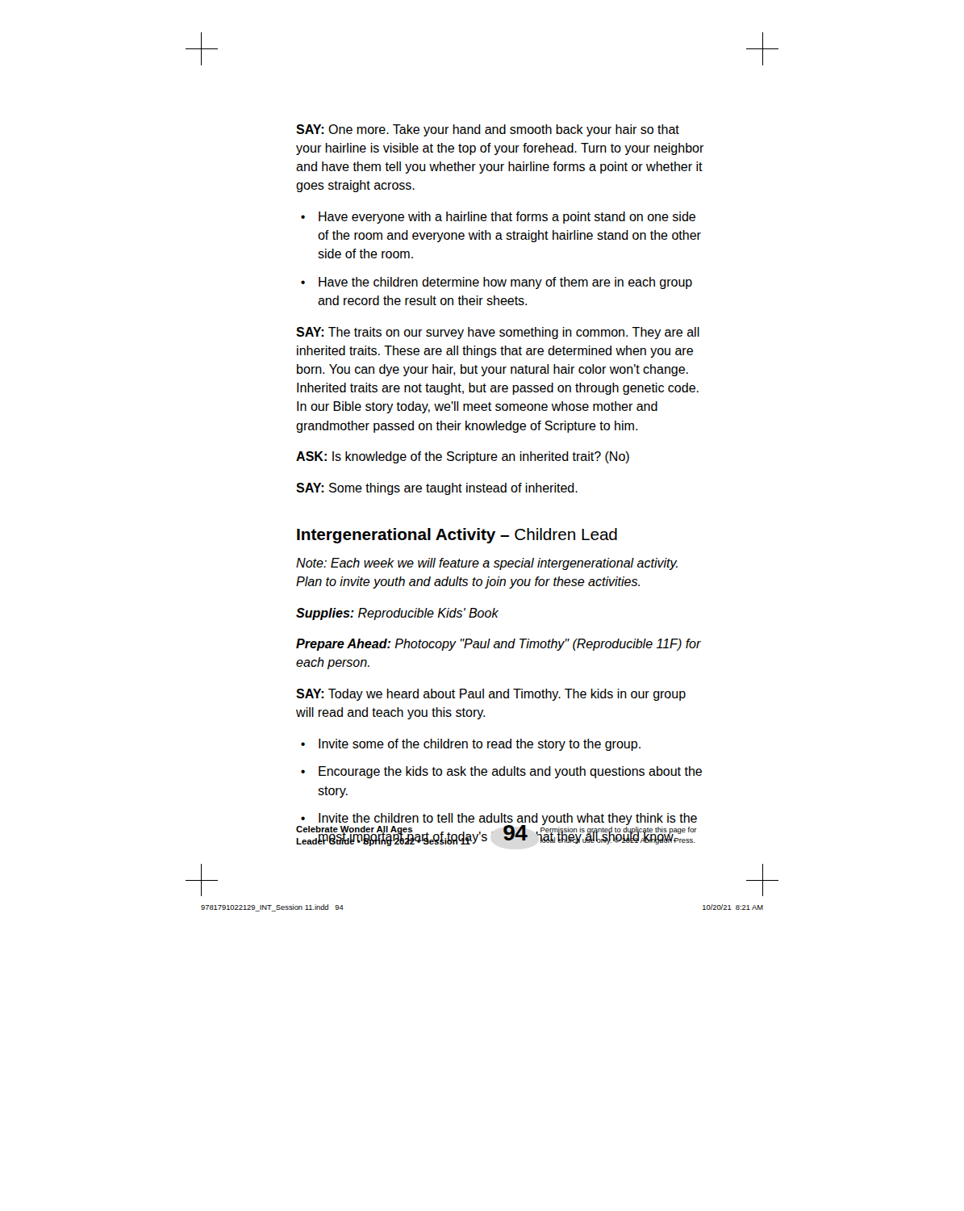SAY: One more. Take your hand and smooth back your hair so that your hairline is visible at the top of your forehead. Turn to your neighbor and have them tell you whether your hairline forms a point or whether it goes straight across.
Have everyone with a hairline that forms a point stand on one side of the room and everyone with a straight hairline stand on the other side of the room.
Have the children determine how many of them are in each group and record the result on their sheets.
SAY: The traits on our survey have something in common. They are all inherited traits. These are all things that are determined when you are born. You can dye your hair, but your natural hair color won't change. Inherited traits are not taught, but are passed on through genetic code. In our Bible story today, we'll meet someone whose mother and grandmother passed on their knowledge of Scripture to him.
ASK: Is knowledge of the Scripture an inherited trait? (No)
SAY: Some things are taught instead of inherited.
Intergenerational Activity – Children Lead
Note: Each week we will feature a special intergenerational activity. Plan to invite youth and adults to join you for these activities.
Supplies: Reproducible Kids' Book
Prepare Ahead: Photocopy "Paul and Timothy" (Reproducible 11F) for each person.
SAY: Today we heard about Paul and Timothy. The kids in our group will read and teach you this story.
Invite some of the children to read the story to the group.
Encourage the kids to ask the adults and youth questions about the story.
Invite the children to tell the adults and youth what they think is the most important part of today's lesson that they all should know.
Celebrate Wonder All Ages
Leader Guide • Spring 2022 • Session 11
94
Permission is granted to duplicate this page for
local church use only. © 2021 Abingdon Press.
9781791022129_INT_Session 11.indd 94 10/20/21 8:21 AM